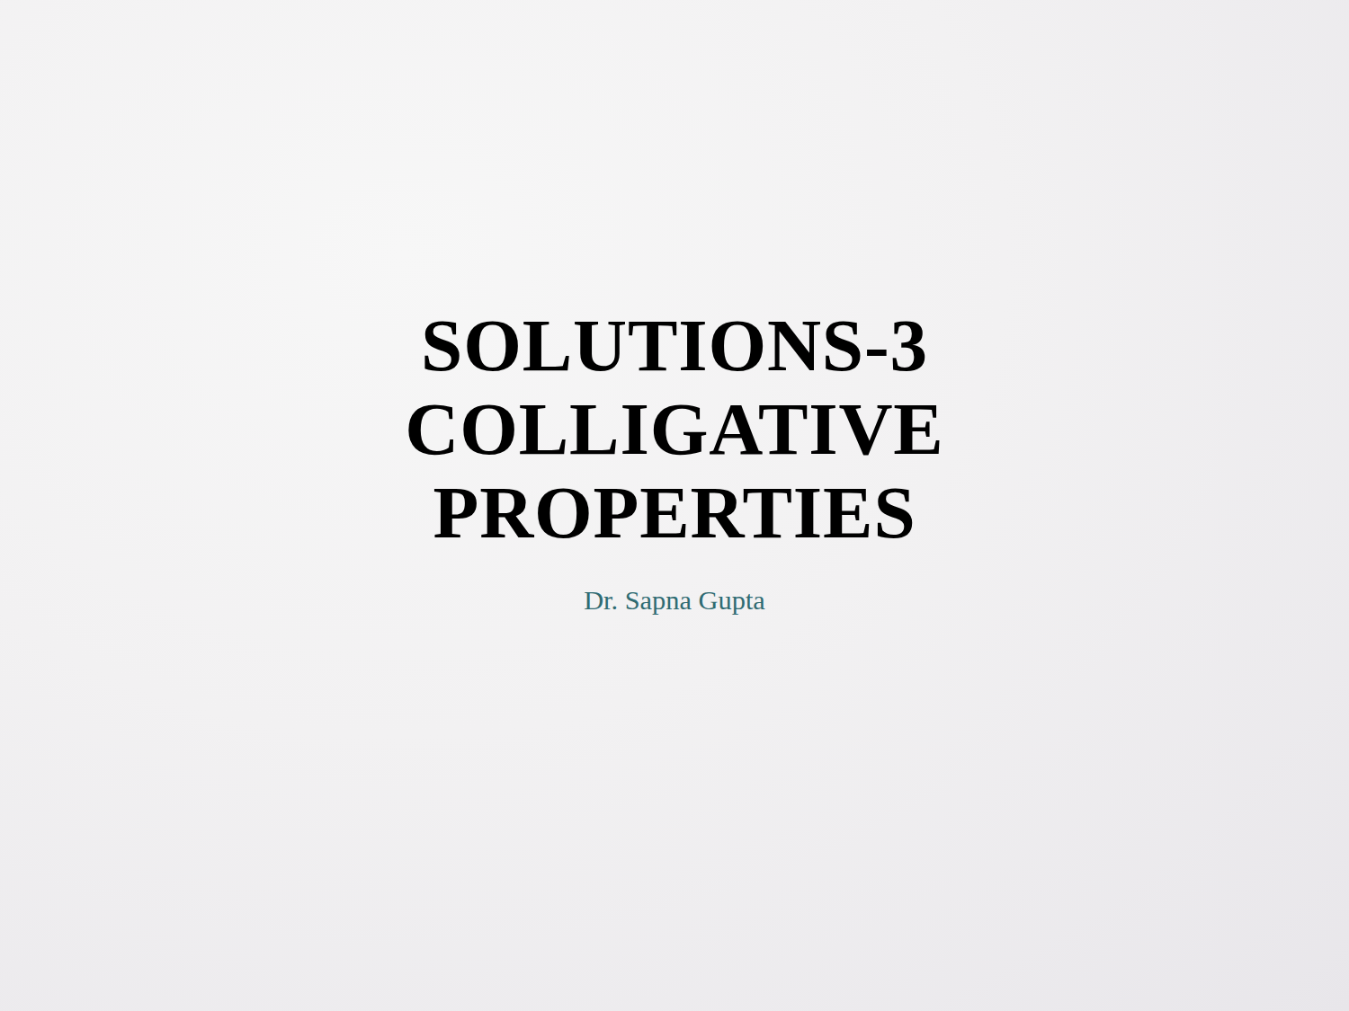SOLUTIONS-3
COLLIGATIVE PROPERTIES
Dr. Sapna Gupta